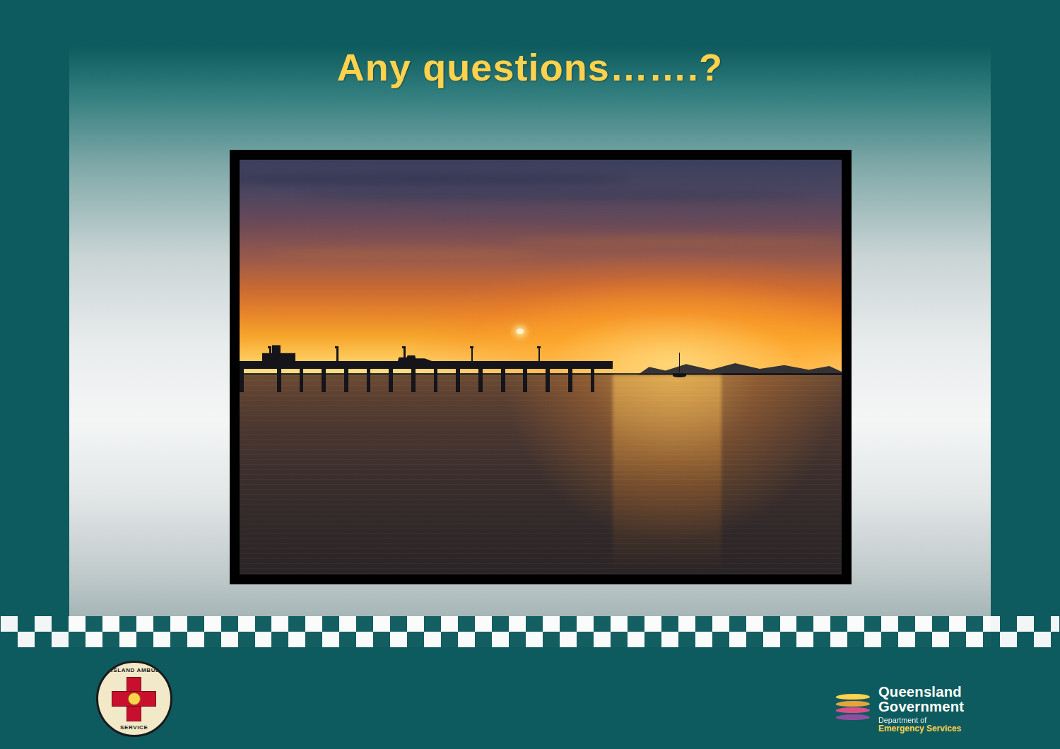Any questions…….?
Sunset photograph used as slide imagery.
QUEENSLAND AMBULANCE SERVICE
Queensland
Government
Department of
Emergency Services